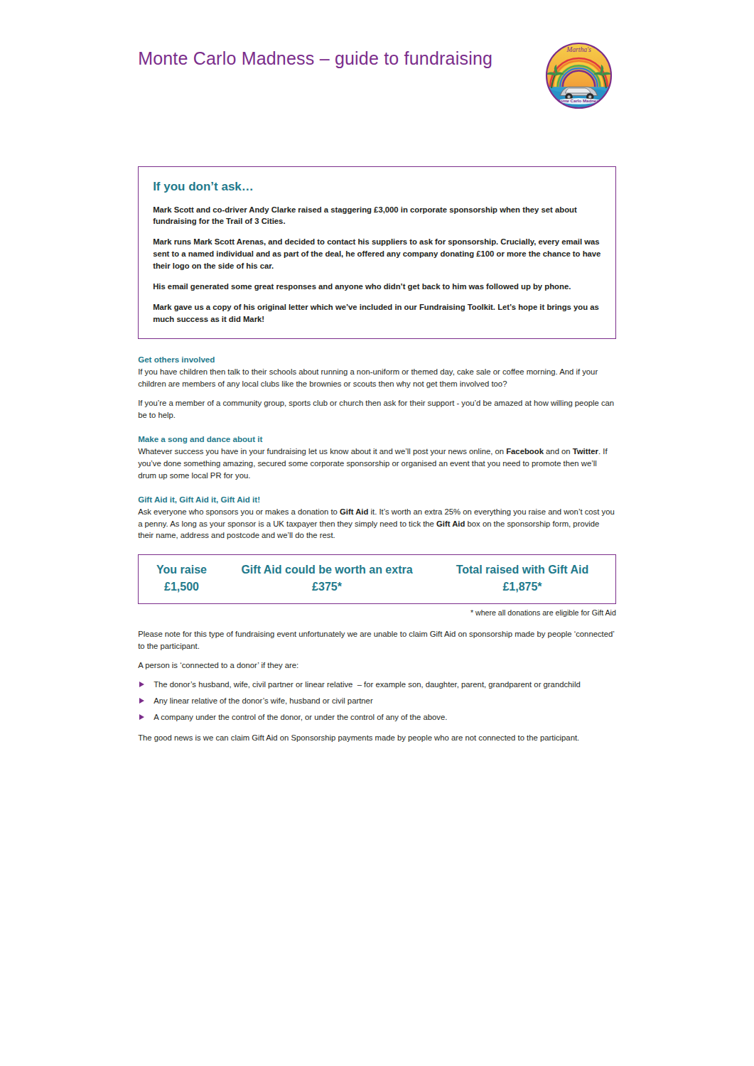Monte Carlo Madness – guide to fundraising
Martha's Monte Carlo Madness Monte Carlo Madness Martha's
If you don’t ask…
Mark Scott and co-driver Andy Clarke raised a staggering £3,000 in corporate sponsorship when they set about fundraising for the Trail of 3 Cities.
Mark runs Mark Scott Arenas, and decided to contact his suppliers to ask for sponsorship. Crucially, every email was sent to a named individual and as part of the deal, he offered any company donating £100 or more the chance to have their logo on the side of his car.
His email generated some great responses and anyone who didn’t get back to him was followed up by phone.
Mark gave us a copy of his original letter which we’ve included in our Fundraising Toolkit. Let’s hope it brings you as much success as it did Mark!
Get others involved
If you have children then talk to their schools about running a non-uniform or themed day, cake sale or coffee morning. And if your children are members of any local clubs like the brownies or scouts then why not get them involved too?
If you’re a member of a community group, sports club or church then ask for their support - you’d be amazed at how willing people can be to help.
Make a song and dance about it
Whatever success you have in your fundraising let us know about it and we’ll post your news online, on Facebook and on Twitter. If you’ve done something amazing, secured some corporate sponsorship or organised an event that you need to promote then we’ll drum up some local PR for you.
Gift Aid it, Gift Aid it, Gift Aid it!
Ask everyone who sponsors you or makes a donation to Gift Aid it. It’s worth an extra 25% on everything you raise and won’t cost you a penny. As long as your sponsor is a UK taxpayer then they simply need to tick the Gift Aid box on the sponsorship form, provide their name, address and postcode and we’ll do the rest.
| You raise | Gift Aid could be worth an extra | Total raised with Gift Aid |
| --- | --- | --- |
| £1,500 | £375* | £1,875* |
* where all donations are eligible for Gift Aid
Please note for this type of fundraising event unfortunately we are unable to claim Gift Aid on sponsorship made by people ‘connected’ to the participant.
A person is ‘connected to a donor’ if they are:
The donor’s husband, wife, civil partner or linear relative – for example son, daughter, parent, grandparent or grandchild
Any linear relative of the donor’s wife, husband or civil partner
A company under the control of the donor, or under the control of any of the above.
The good news is we can claim Gift Aid on Sponsorship payments made by people who are not connected to the participant.